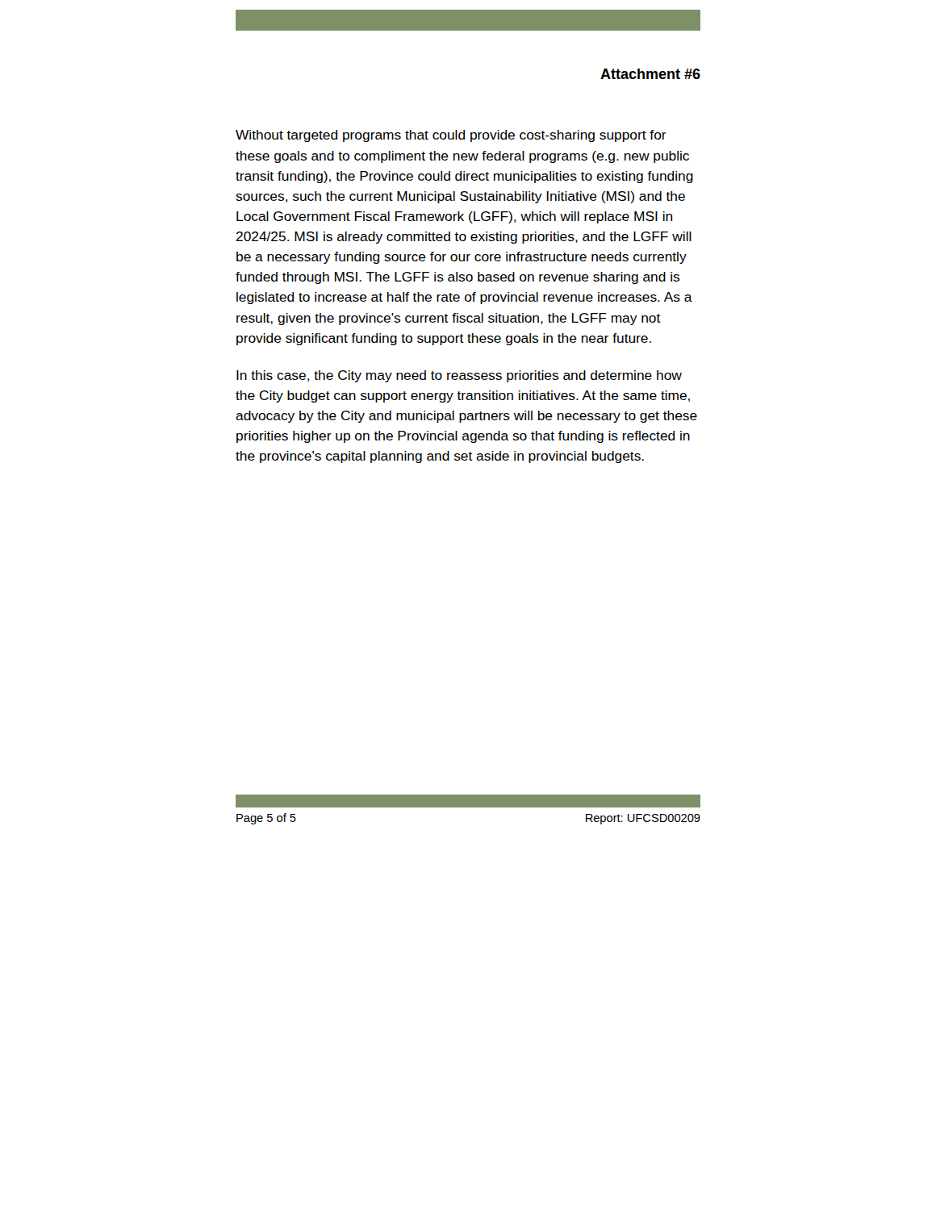Attachment #6
Without targeted programs that could provide cost-sharing support for these goals and to compliment the new federal programs (e.g. new public transit funding), the Province could direct municipalities to existing funding sources, such the current Municipal Sustainability Initiative (MSI) and the Local Government Fiscal Framework (LGFF), which will replace MSI in 2024/25. MSI is already committed to existing priorities, and the LGFF will be a necessary funding source for our core infrastructure needs currently funded through MSI. The LGFF is also based on revenue sharing and is legislated to increase at half the rate of provincial revenue increases. As a result, given the province's current fiscal situation, the LGFF may not provide significant funding to support these goals in the near future.
In this case, the City may need to reassess priorities and determine how the City budget can support energy transition initiatives. At the same time, advocacy by the City and municipal partners will be necessary to get these priorities higher up on the Provincial agenda so that funding is reflected in the province's capital planning and set aside in provincial budgets.
Page 5 of 5 Report: UFCSD00209